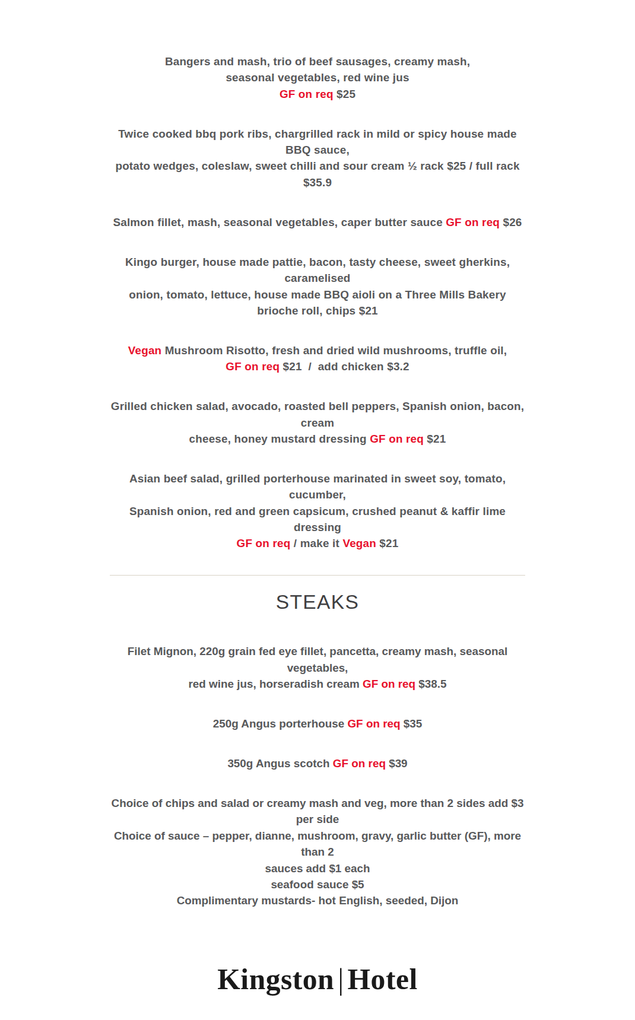Bangers and mash, trio of beef sausages, creamy mash,
seasonal vegetables, red wine jus
GF on req $25
Twice cooked bbq pork ribs, chargrilled rack in mild or spicy house made BBQ sauce,
potato wedges, coleslaw, sweet chilli and sour cream ½ rack $25 / full rack $35.9
Salmon fillet, mash, seasonal vegetables, caper butter sauce GF on req $26
Kingo burger, house made pattie, bacon, tasty cheese, sweet gherkins, caramelised
onion, tomato, lettuce, house made BBQ aioli on a Three Mills Bakery
brioche roll, chips $21
Vegan Mushroom Risotto, fresh and dried wild mushrooms, truffle oil,
GF on req $21 / add chicken $3.2
Grilled chicken salad, avocado, roasted bell peppers, Spanish onion, bacon, cream
cheese, honey mustard dressing GF on req $21
Asian beef salad, grilled porterhouse marinated in sweet soy, tomato, cucumber,
Spanish onion, red and green capsicum, crushed peanut & kaffir lime dressing
GF on req / make it Vegan $21
STEAKS
Filet Mignon, 220g grain fed eye fillet, pancetta, creamy mash, seasonal vegetables,
red wine jus, horseradish cream GF on req $38.5
250g Angus porterhouse GF on req $35
350g Angus scotch GF on req $39
Choice of chips and salad or creamy mash and veg, more than 2 sides add $3 per side
Choice of sauce – pepper, dianne, mushroom, gravy, garlic butter (GF), more than 2
sauces add $1 each
seafood sauce $5
Complimentary mustards- hot English, seeded, Dijon
Kingston|Hotel